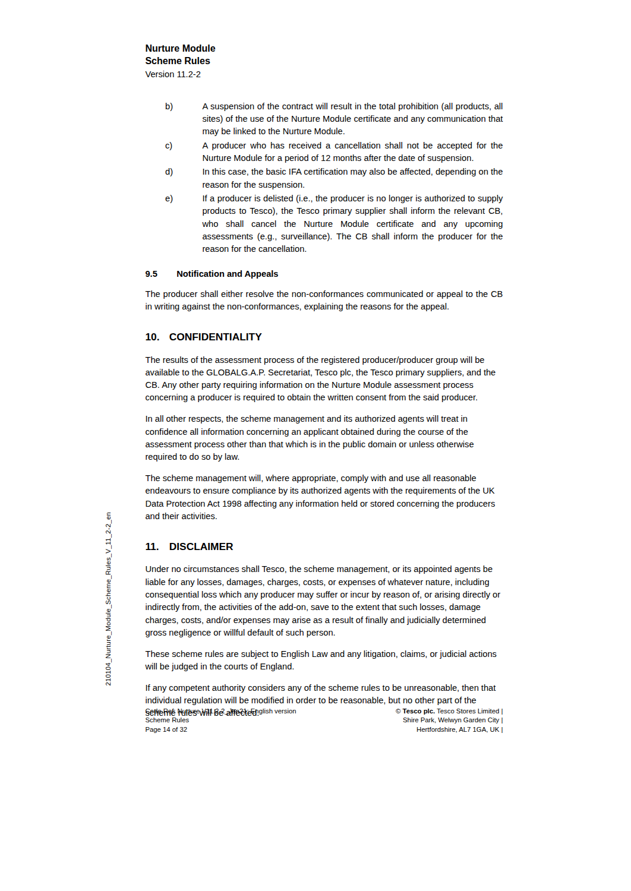210104_Nurture_Module_Scheme_Rules_V_11_2-2_en
Nurture Module
Scheme Rules
Version 11.2-2
b) A suspension of the contract will result in the total prohibition (all products, all sites) of the use of the Nurture Module certificate and any communication that may be linked to the Nurture Module.
c) A producer who has received a cancellation shall not be accepted for the Nurture Module for a period of 12 months after the date of suspension.
d) In this case, the basic IFA certification may also be affected, depending on the reason for the suspension.
e) If a producer is delisted (i.e., the producer is no longer is authorized to supply products to Tesco), the Tesco primary supplier shall inform the relevant CB, who shall cancel the Nurture Module certificate and any upcoming assessments (e.g., surveillance). The CB shall inform the producer for the reason for the cancellation.
9.5 Notification and Appeals
The producer shall either resolve the non-conformances communicated or appeal to the CB in writing against the non-conformances, explaining the reasons for the appeal.
10. CONFIDENTIALITY
The results of the assessment process of the registered producer/producer group will be available to the GLOBALG.A.P. Secretariat, Tesco plc, the Tesco primary suppliers, and the CB. Any other party requiring information on the Nurture Module assessment process concerning a producer is required to obtain the written consent from the said producer.
In all other respects, the scheme management and its authorized agents will treat in confidence all information concerning an applicant obtained during the course of the assessment process other than that which is in the public domain or unless otherwise required to do so by law.
The scheme management will, where appropriate, comply with and use all reasonable endeavours to ensure compliance by its authorized agents with the requirements of the UK Data Protection Act 1998 affecting any information held or stored concerning the producers and their activities.
11. DISCLAIMER
Under no circumstances shall Tesco, the scheme management, or its appointed agents be liable for any losses, damages, charges, costs, or expenses of whatever nature, including consequential loss which any producer may suffer or incur by reason of, or arising directly or indirectly from, the activities of the add-on, save to the extent that such losses, damage charges, costs, and/or expenses may arise as a result of finally and judicially determined gross negligence or willful default of such person.
These scheme rules are subject to English Law and any litigation, claims, or judicial actions will be judged in the courts of England.
If any competent authority considers any of the scheme rules to be unreasonable, then that individual regulation will be modified in order to be reasonable, but no other part of the scheme rules will be affected.
Code Ref: Nurture V11.2-2_Jan21; English version
Scheme Rules
Page 14 of 32
© Tesco plc. Tesco Stores Limited |
Shire Park, Welwyn Garden City |
Hertfordshire, AL7 1GA, UK |